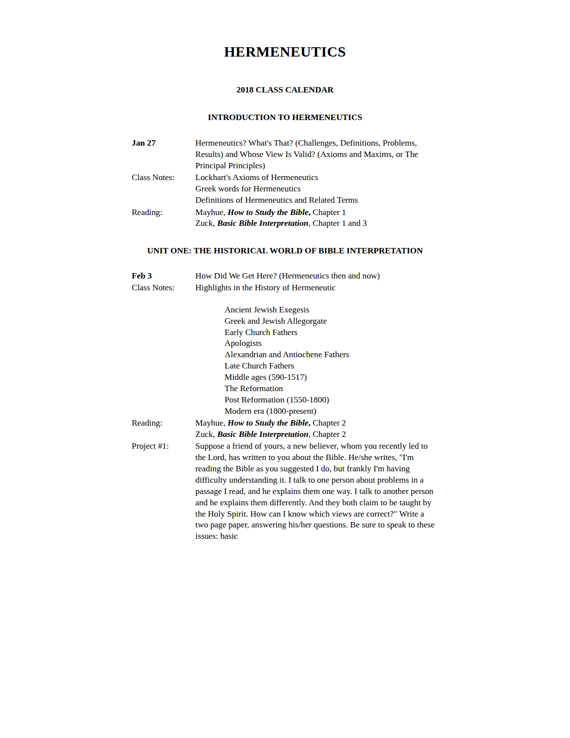HERMENEUTICS
2018 CLASS CALENDAR
INTRODUCTION TO HERMENEUTICS
| Jan 27 | Hermeneutics? What's That? (Challenges, Definitions, Problems, Results) and Whose View Is Valid? (Axioms and Maxims, or The Principal Principles) |
| Class Notes: | Lockhart's Axioms of Hermeneutics Greek words for Hermeneutics Definitions of Hermeneutics and Related Terms |
| Reading: | Mayhue, How to Study the Bible , Chapter 1 Zuck, Basic Bible Interpretation , Chapter 1 and 3 |
UNIT ONE: THE HISTORICAL WORLD OF BIBLE INTERPRETATION
| Feb 3 | How Did We Get Here? (Hermeneutics then and now) |
| Class Notes: | Highlights in the History of Hermeneutic Ancient Jewish Exegesis Greek and Jewish Allegorgate Early Church Fathers Apologists Alexandrian and Antiochene Fathers Late Church Fathers Middle ages (590-1517) The Reformation Post Reformation (1550-1800) Modern era (1800-present) |
| Reading: | Mayhue, How to Study the Bible , Chapter 2 Zuck, Basic Bible Interpretation , Chapter 2 |
| Project #1: | Suppose a friend of yours, a new believer, whom you recently led to the Lord, has written to you about the Bible. He/she writes, "I'm reading the Bible as you suggested I do, but frankly I'm having difficulty understanding it. I talk to one person about problems in a passage I read, and he explains them one way. I talk to another person and he explains them differently. And they both claim to be taught by the Holy Spirit. How can I know which views are correct?" Write a two page paper, answering his/her questions. Be sure to speak to these issues: basic |